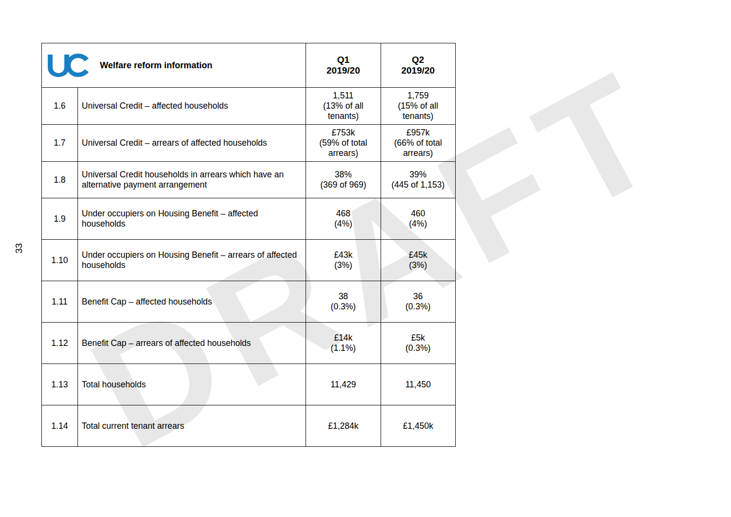DRAFT
33
| Welfare reform information | Q1 2019/20 | Q2 2019/20 |
| --- | --- | --- |
| 1.6 | Universal Credit – affected households | 1,511 (13% of all tenants) | 1,759 (15% of all tenants) |
| 1.7 | Universal Credit – arrears of affected households | £753k (59% of total arrears) | £957k (66% of total arrears) |
| 1.8 | Universal Credit households in arrears which have an alternative payment arrangement | 38% (369 of 969) | 39% (445 of 1,153) |
| 1.9 | Under occupiers on Housing Benefit – affected households | 468 (4%) | 460 (4%) |
| 1.10 | Under occupiers on Housing Benefit – arrears of affected households | £43k (3%) | £45k (3%) |
| 1.11 | Benefit Cap – affected households | 38 (0.3%) | 36 (0.3%) |
| 1.12 | Benefit Cap – arrears of affected households | £14k (1.1%) | £5k (0.3%) |
| 1.13 | Total households | 11,429 | 11,450 |
| 1.14 | Total current tenant arrears | £1,284k | £1,450k |